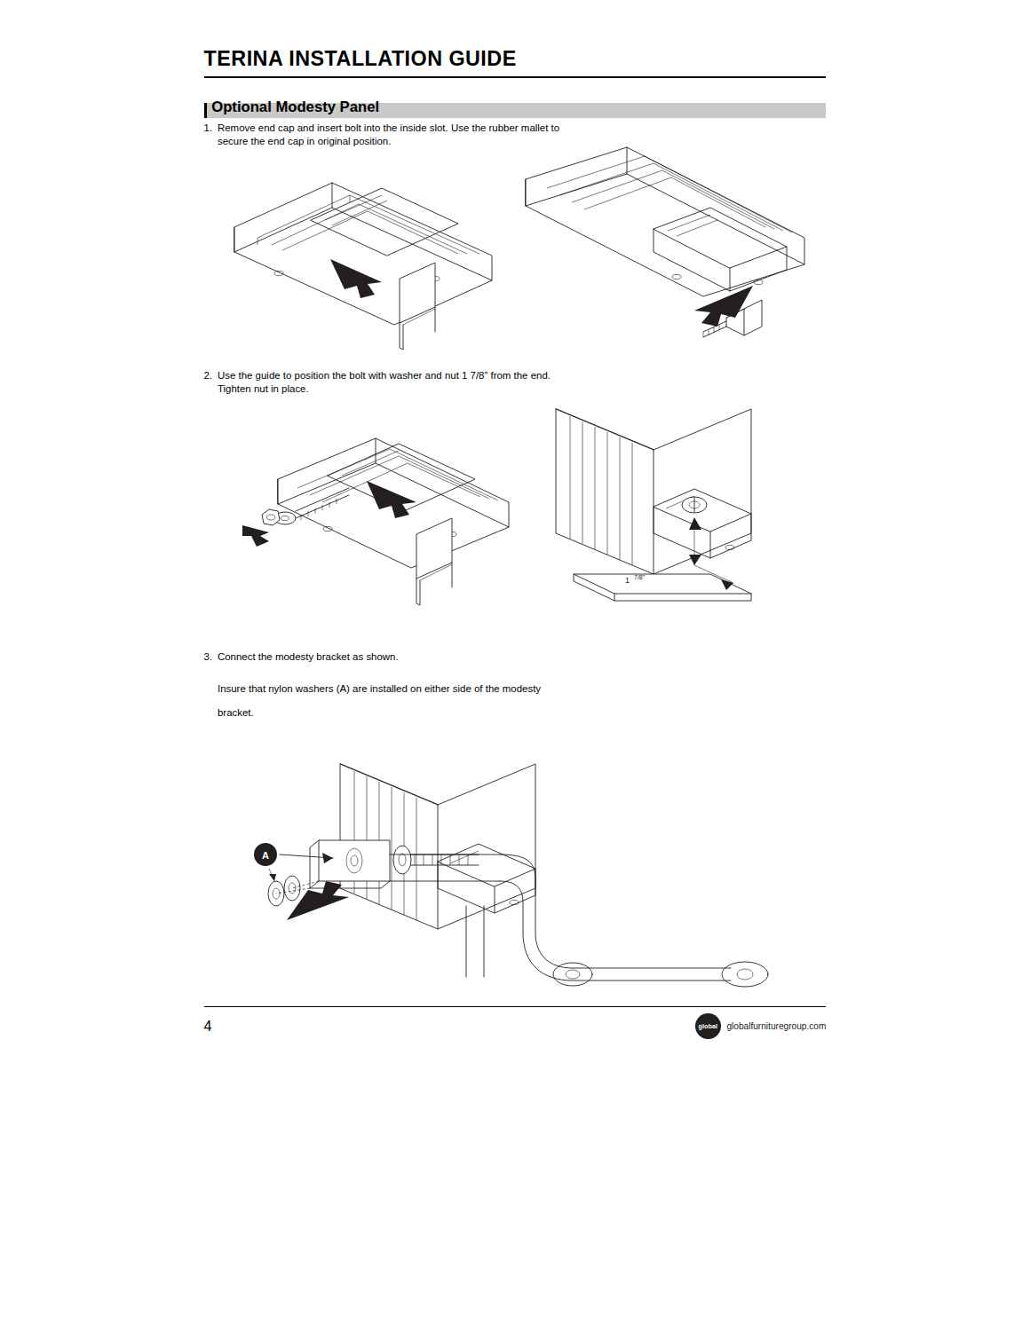TERINA INSTALLATION GUIDE
Optional Modesty Panel
1. Remove end cap and insert bolt into the inside slot. Use the rubber mallet to
secure the end cap in original position.
2. Use the guide to position the bolt with washer and nut 1 7/8” from the end.
Tighten nut in place.
1 7/8"
3. Connect the modesty bracket as shown.
Insure that nylon washers (A) are installed on either side of the modesty
bracket.
A
4
global
globalfurnituregroup.com